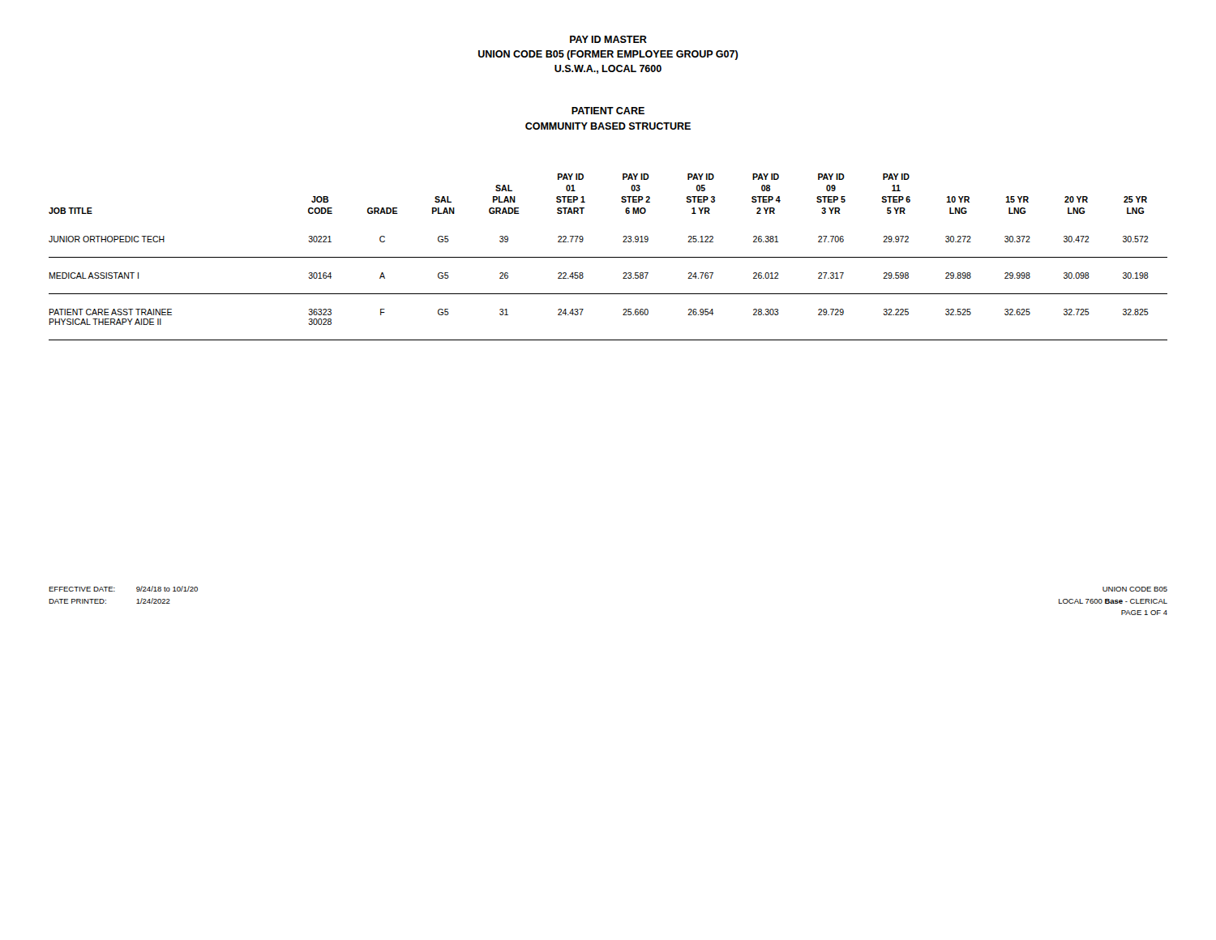PAY ID MASTER
UNION CODE B05 (FORMER EMPLOYEE GROUP G07)
U.S.W.A., LOCAL 7600
PATIENT CARE
COMMUNITY BASED STRUCTURE
| JOB TITLE | JOB CODE | GRADE | SAL PLAN | SAL PLAN GRADE | PAY ID 01 STEP 1 START | PAY ID 03 STEP 2 6 MO | PAY ID 05 STEP 3 1 YR | PAY ID 08 STEP 4 2 YR | PAY ID 09 STEP 5 3 YR | PAY ID 11 STEP 6 5 YR | 10 YR LNG | 15 YR LNG | 20 YR LNG | 25 YR LNG |
| --- | --- | --- | --- | --- | --- | --- | --- | --- | --- | --- | --- | --- | --- | --- |
| JUNIOR ORTHOPEDIC TECH | 30221 | C | G5 | 39 | 22.779 | 23.919 | 25.122 | 26.381 | 27.706 | 29.972 | 30.272 | 30.372 | 30.472 | 30.572 |
| MEDICAL ASSISTANT I | 30164 | A | G5 | 26 | 22.458 | 23.587 | 24.767 | 26.012 | 27.317 | 29.598 | 29.898 | 29.998 | 30.098 | 30.198 |
| PATIENT CARE ASST TRAINEE PHYSICAL THERAPY AIDE II | 36323 30028 | F | G5 | 31 | 24.437 | 25.660 | 26.954 | 28.303 | 29.729 | 32.225 | 32.525 | 32.625 | 32.725 | 32.825 |
EFFECTIVE DATE: 9/24/18 to 10/1/20
DATE PRINTED: 1/24/2022
UNION CODE B05
LOCAL 7600 Base - CLERICAL
PAGE 1 OF 4